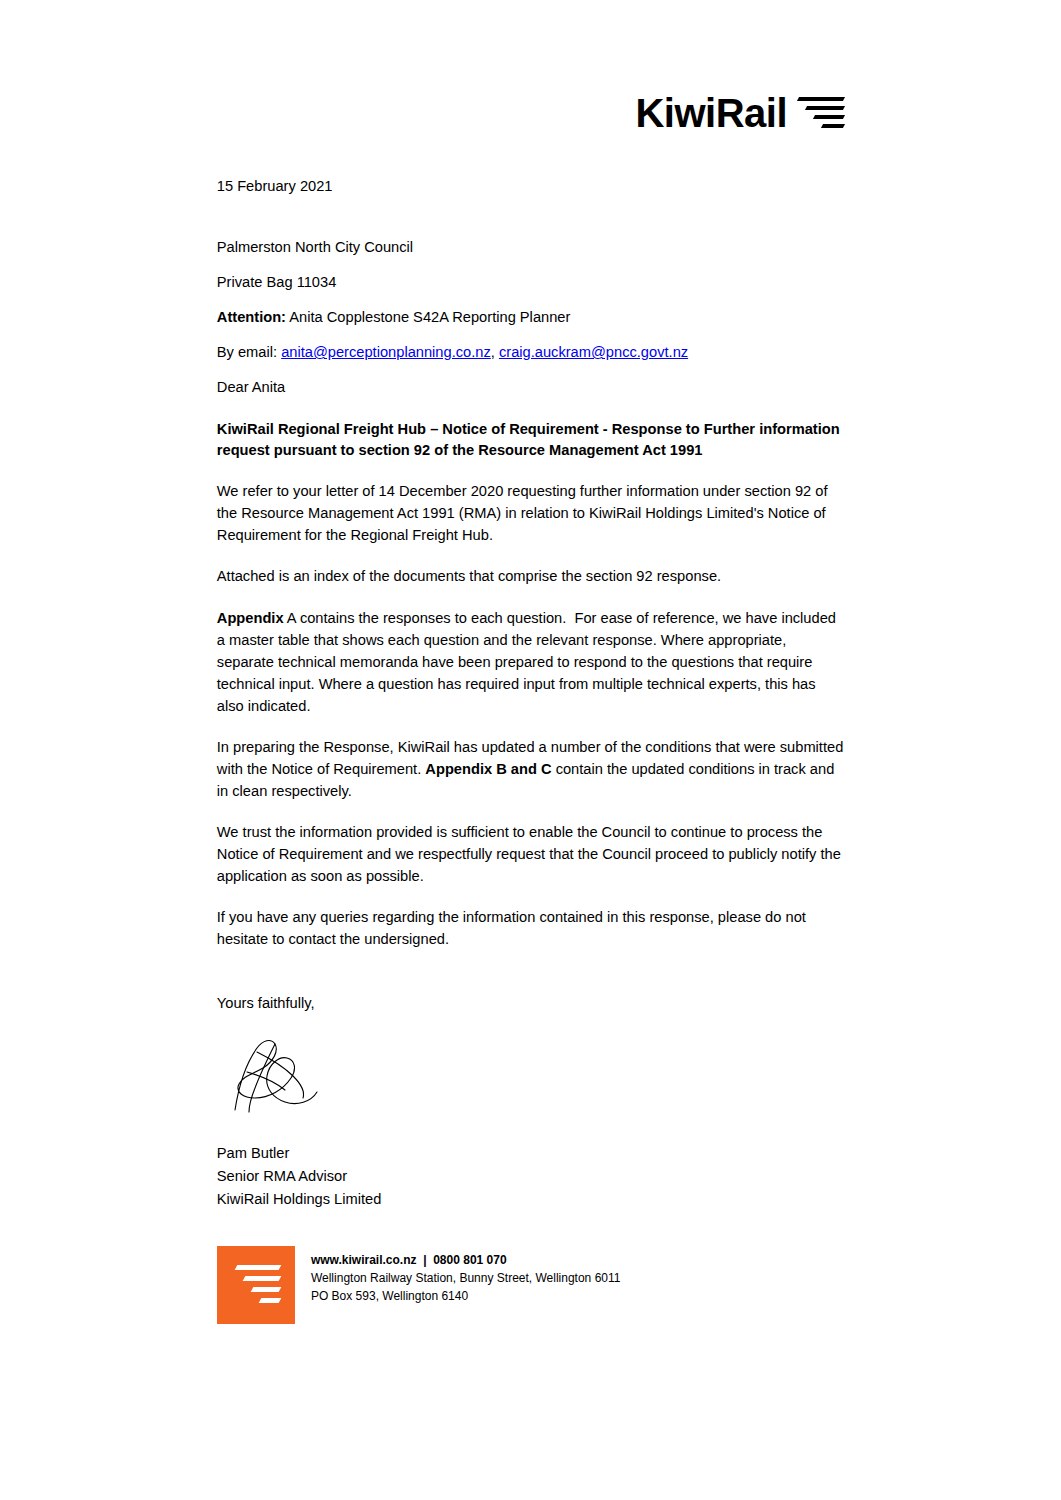KiwiRail
15 February 2021
Palmerston North City Council
Private Bag 11034
Attention: Anita Copplestone S42A Reporting Planner
By email: anita@perceptionplanning.co.nz, craig.auckram@pncc.govt.nz
Dear Anita
KiwiRail Regional Freight Hub – Notice of Requirement - Response to Further information request pursuant to section 92 of the Resource Management Act 1991
We refer to your letter of 14 December 2020 requesting further information under section 92 of the Resource Management Act 1991 (RMA) in relation to KiwiRail Holdings Limited's Notice of Requirement for the Regional Freight Hub.
Attached is an index of the documents that comprise the section 92 response.
Appendix A contains the responses to each question. For ease of reference, we have included a master table that shows each question and the relevant response. Where appropriate, separate technical memoranda have been prepared to respond to the questions that require technical input. Where a question has required input from multiple technical experts, this has also indicated.
In preparing the Response, KiwiRail has updated a number of the conditions that were submitted with the Notice of Requirement. Appendix B and C contain the updated conditions in track and in clean respectively.
We trust the information provided is sufficient to enable the Council to continue to process the Notice of Requirement and we respectfully request that the Council proceed to publicly notify the application as soon as possible.
If you have any queries regarding the information contained in this response, please do not hesitate to contact the undersigned.
Yours faithfully,
Pam Butler
Senior RMA Advisor
KiwiRail Holdings Limited
www.kiwirail.co.nz | 0800 801 070
Wellington Railway Station, Bunny Street, Wellington 6011
PO Box 593, Wellington 6140